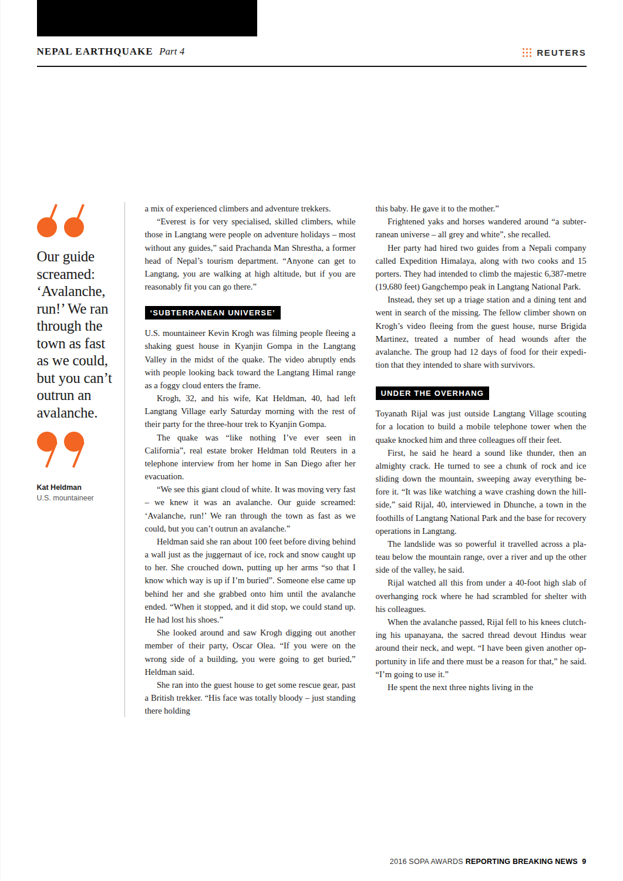NEPAL EARTHQUAKE Part 4
REUTERS
Our guide screamed: ‘Avalanche, run!’ We ran through the town as fast as we could, but you can’t outrun an avalanche.
Kat Heldman U.S. mountaineer
a mix of experienced climbers and adventure trekkers.
“Everest is for very specialised, skilled climbers, while those in Langtang were people on adventure holidays – most without any guides,” said Prachanda Man Shrestha, a former head of Nepal’s tourism department. “Anyone can get to Langtang, you are walking at high altitude, but if you are reasonably fit you can go there.”
‘Subterranean universe’
U.S. mountaineer Kevin Krogh was filming people fleeing a shaking guest house in Kyanjin Gompa in the Langtang Valley in the midst of the quake. The video abruptly ends with people looking back toward the Langtang Himal range as a foggy cloud enters the frame.
Krogh, 32, and his wife, Kat Heldman, 40, had left Langtang Village early Saturday morning with the rest of their party for the three-hour trek to Kyanjin Gompa.
The quake was “like nothing I’ve ever seen in California”, real estate broker Heldman told Reuters in a telephone interview from her home in San Diego after her evacuation.
“We see this giant cloud of white. It was moving very fast – we knew it was an avalanche. Our guide screamed: ‘Avalanche, run!’ We ran through the town as fast as we could, but you can’t outrun an avalanche.”
Heldman said she ran about 100 feet before diving behind a wall just as the juggernaut of ice, rock and snow caught up to her. She crouched down, putting up her arms “so that I know which way is up if I’m buried”. Someone else came up behind her and she grabbed onto him until the avalanche ended. “When it stopped, and it did stop, we could stand up. He had lost his shoes.”
She looked around and saw Krogh digging out another member of their party, Oscar Olea. “If you were on the wrong side of a building, you were going to get buried,” Heldman said.
She ran into the guest house to get some rescue gear, past a British trekker. “His face was totally bloody – just standing there holding
this baby. He gave it to the mother.”
Frightened yaks and horses wandered around “a subterranean universe – all grey and white”, she recalled.
Her party had hired two guides from a Nepali company called Expedition Himalaya, along with two cooks and 15 porters. They had intended to climb the majestic 6,387-metre (19,680 feet) Gangchempo peak in Langtang National Park.
Instead, they set up a triage station and a dining tent and went in search of the missing. The fellow climber shown on Krogh’s video fleeing from the guest house, nurse Brigida Martinez, treated a number of head wounds after the avalanche. The group had 12 days of food for their expedition that they intended to share with survivors.
Under the overhang
Toyanath Rijal was just outside Langtang Village scouting for a location to build a mobile telephone tower when the quake knocked him and three colleagues off their feet.
First, he said he heard a sound like thunder, then an almighty crack. He turned to see a chunk of rock and ice sliding down the mountain, sweeping away everything before it. “It was like watching a wave crashing down the hillside,” said Rijal, 40, interviewed in Dhunche, a town in the foothills of Langtang National Park and the base for recovery operations in Langtang.
The landslide was so powerful it travelled across a plateau below the mountain range, over a river and up the other side of the valley, he said.
Rijal watched all this from under a 40-foot high slab of overhanging rock where he had scrambled for shelter with his colleagues.
When the avalanche passed, Rijal fell to his knees clutching his upanayana, the sacred thread devout Hindus wear around their neck, and wept. “I have been given another opportunity in life and there must be a reason for that,” he said. “I’m going to use it.”
He spent the next three nights living in the
2016 SOPA AWARDS REPORTING BREAKING NEWS 9